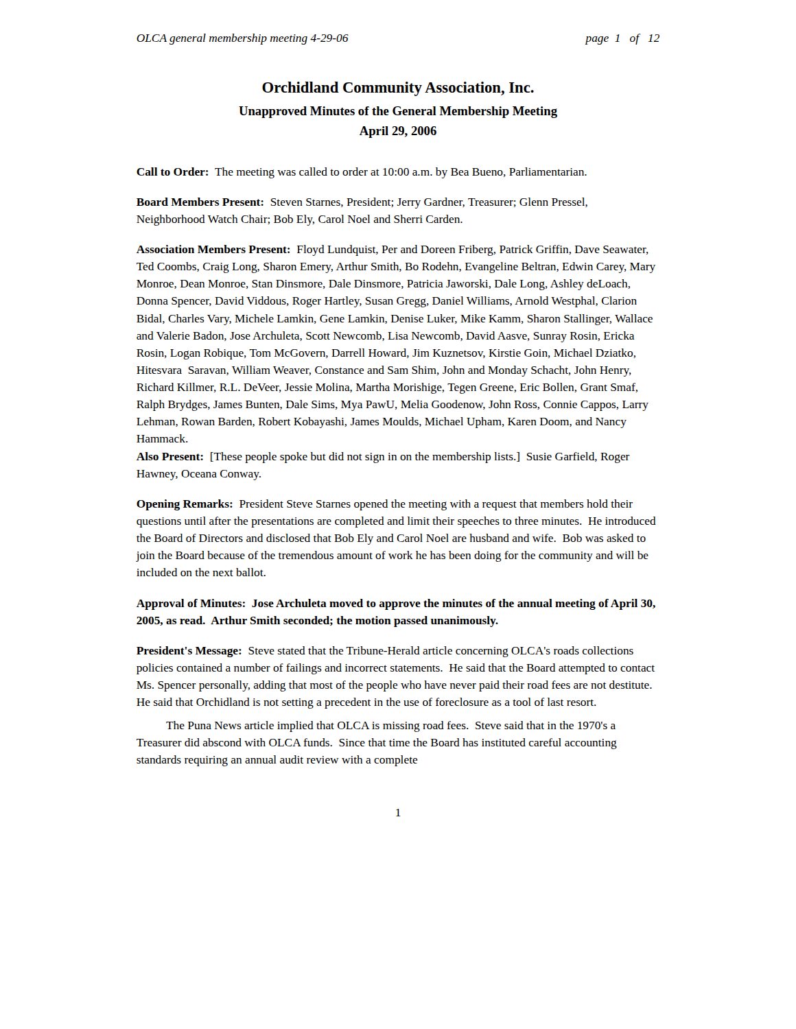OLCA general membership meeting 4-29-06 page 1 of 12
Orchidland Community Association, Inc.
Unapproved Minutes of the General Membership Meeting
April 29, 2006
Call to Order: The meeting was called to order at 10:00 a.m. by Bea Bueno, Parliamentarian.
Board Members Present: Steven Starnes, President; Jerry Gardner, Treasurer; Glenn Pressel, Neighborhood Watch Chair; Bob Ely, Carol Noel and Sherri Carden.
Association Members Present: Floyd Lundquist, Per and Doreen Friberg, Patrick Griffin, Dave Seawater, Ted Coombs, Craig Long, Sharon Emery, Arthur Smith, Bo Rodehn, Evangeline Beltran, Edwin Carey, Mary Monroe, Dean Monroe, Stan Dinsmore, Dale Dinsmore, Patricia Jaworski, Dale Long, Ashley deLoach, Donna Spencer, David Viddous, Roger Hartley, Susan Gregg, Daniel Williams, Arnold Westphal, Clarion Bidal, Charles Vary, Michele Lamkin, Gene Lamkin, Denise Luker, Mike Kamm, Sharon Stallinger, Wallace and Valerie Badon, Jose Archuleta, Scott Newcomb, Lisa Newcomb, David Aasve, Sunray Rosin, Ericka Rosin, Logan Robique, Tom McGovern, Darrell Howard, Jim Kuznetsov, Kirstie Goin, Michael Dziatko, Hitesvara Saravan, William Weaver, Constance and Sam Shim, John and Monday Schacht, John Henry, Richard Killmer, R.L. DeVeer, Jessie Molina, Martha Morishige, Tegen Greene, Eric Bollen, Grant Smaf, Ralph Brydges, James Bunten, Dale Sims, Mya PawU, Melia Goodenow, John Ross, Connie Cappos, Larry Lehman, Rowan Barden, Robert Kobayashi, James Moulds, Michael Upham, Karen Doom, and Nancy Hammack.
Also Present: [These people spoke but did not sign in on the membership lists.] Susie Garfield, Roger Hawney, Oceana Conway.
Opening Remarks: President Steve Starnes opened the meeting with a request that members hold their questions until after the presentations are completed and limit their speeches to three minutes. He introduced the Board of Directors and disclosed that Bob Ely and Carol Noel are husband and wife. Bob was asked to join the Board because of the tremendous amount of work he has been doing for the community and will be included on the next ballot.
Approval of Minutes: Jose Archuleta moved to approve the minutes of the annual meeting of April 30, 2005, as read. Arthur Smith seconded; the motion passed unanimously.
President's Message: Steve stated that the Tribune-Herald article concerning OLCA's roads collections policies contained a number of failings and incorrect statements. He said that the Board attempted to contact Ms. Spencer personally, adding that most of the people who have never paid their road fees are not destitute. He said that Orchidland is not setting a precedent in the use of foreclosure as a tool of last resort.
The Puna News article implied that OLCA is missing road fees. Steve said that in the 1970's a Treasurer did abscond with OLCA funds. Since that time the Board has instituted careful accounting standards requiring an annual audit review with a complete
1